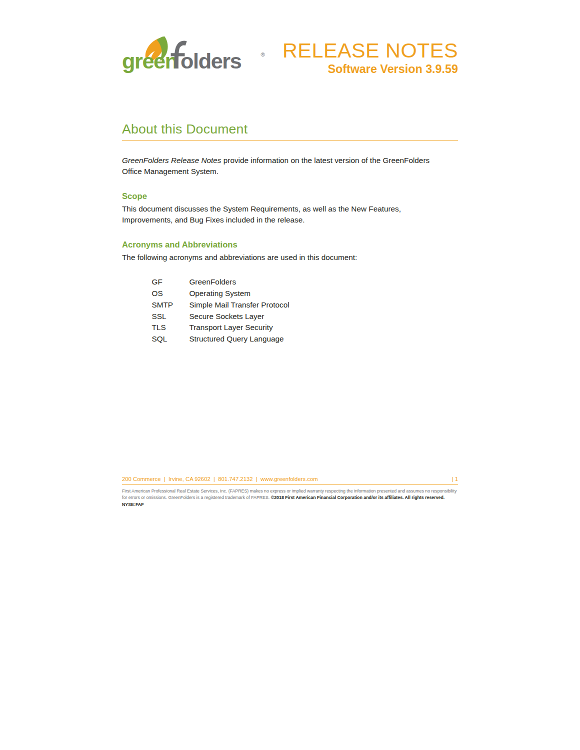green olders ®
RELEASE NOTES
Software Version 3.9.59
About this Document
GreenFolders Release Notes provide information on the latest version of the GreenFolders Office Management System.
Scope
This document discusses the System Requirements, as well as the New Features, Improvements, and Bug Fixes included in the release.
Acronyms and Abbreviations
The following acronyms and abbreviations are used in this document:
| GF | GreenFolders |
| OS | Operating System |
| SMTP | Simple Mail Transfer Protocol |
| SSL | Secure Sockets Layer |
| TLS | Transport Layer Security |
| SQL | Structured Query Language |
200 Commerce | Irvine, CA 92602 | 801.747.2132 | www.greenfolders.com
| 1
First American Professional Real Estate Services, Inc. (FAPRES) makes no express or implied warranty respecting the information presented and assumes no responsibility for errors or omissions. GreenFolders is a registered trademark of FAPRES. ©2018 First American Financial Corporation and/or its affiliates. All rights reserved. NYSE:FAF